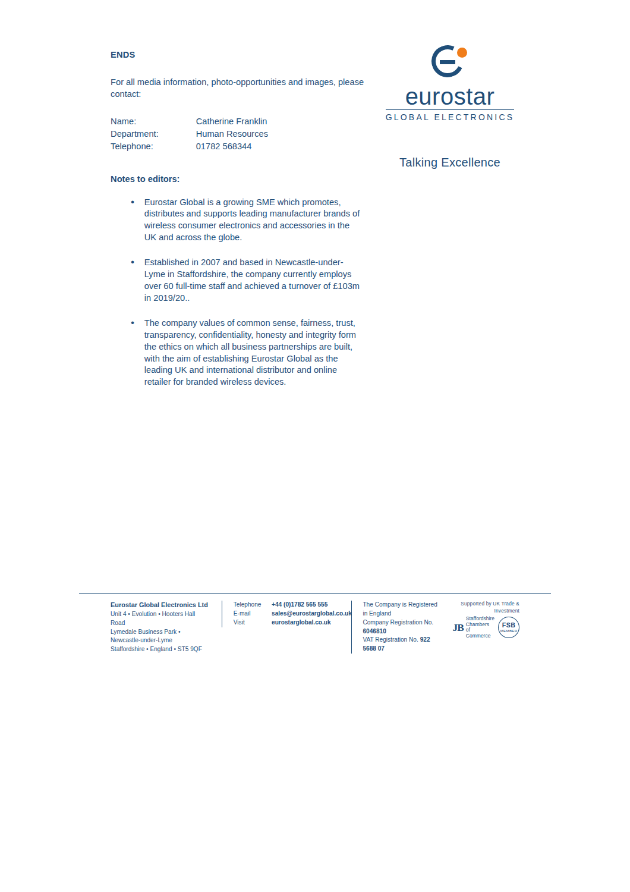ENDS
For all media information, photo-opportunities and images, please contact:
| Name: | Catherine Franklin |
| Department: | Human Resources |
| Telephone: | 01782 568344 |
Notes to editors:
Eurostar Global is a growing SME which promotes, distributes and supports leading manufacturer brands of wireless consumer electronics and accessories in the UK and across the globe.
Established in 2007 and based in Newcastle-under-Lyme in Staffordshire, the company currently employs over 60 full-time staff and achieved a turnover of £103m in 2019/20..
The company values of common sense, fairness, trust, transparency, confidentiality, honesty and integrity form the ethics on which all business partnerships are built, with the aim of establishing Eurostar Global as the leading UK and international distributor and online retailer for branded wireless devices.
eurostar
GLOBAL ELECTRONICS
Talking Excellence
Eurostar Global Electronics Ltd
Unit 4 • Evolution • Hooters Hall Road
Lymedale Business Park • Newcastle-under-Lyme
Staffordshire • England • ST5 9QF
Telephone+44 (0)1782 565 555
E-mail sales@eurostarglobal.co.uk
Visit eurostarglobal.co.uk
The Company is Registered in England
Company Registration No. 6046810
VAT Registration No. 922 5688 07
Supported by UK Trade & Investment
JB Staffordshire
Chambers of
Commerce
FSB MEMBER